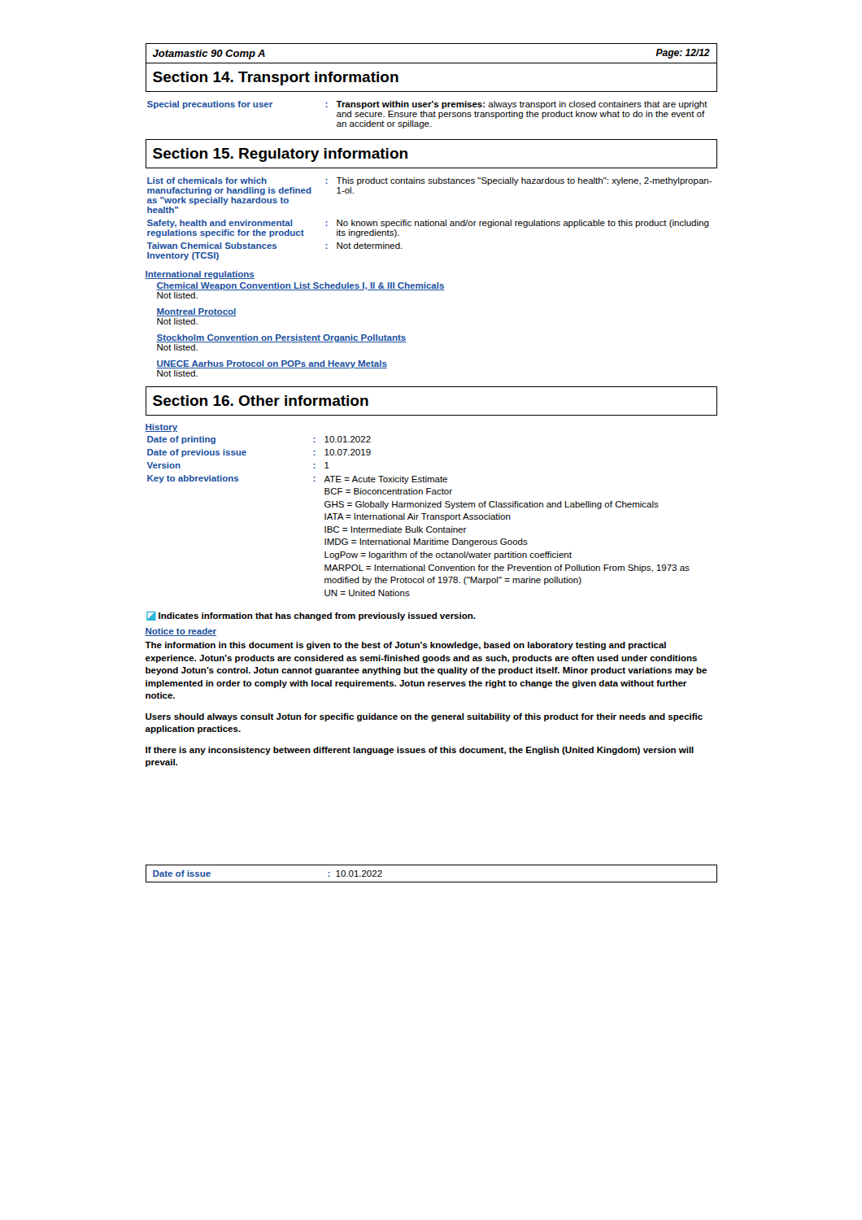Jotamastic 90 Comp A Page: 12/12
Section 14. Transport information
| Special precautions for user | : | Transport within user's premises: always transport in closed containers that are upright and secure. Ensure that persons transporting the product know what to do in the event of an accident or spillage. |
Section 15. Regulatory information
| List of chemicals for which manufacturing or handling is defined as "work specially hazardous to health" | : | This product contains substances "Specially hazardous to health": xylene, 2-methylpropan-1-ol. |
| Safety, health and environmental regulations specific for the product | : | No known specific national and/or regional regulations applicable to this product (including its ingredients). |
| Taiwan Chemical Substances Inventory (TCSI) | : | Not determined. |
International regulations
Chemical Weapon Convention List Schedules I, II & III Chemicals
Not listed.
Montreal Protocol
Not listed.
Stockholm Convention on Persistent Organic Pollutants
Not listed.
UNECE Aarhus Protocol on POPs and Heavy Metals
Not listed.
Section 16. Other information
History
| Date of printing | : | 10.01.2022 |
| Date of previous issue | : | 10.07.2019 |
| Version | : | 1 |
| Key to abbreviations | : | ATE = Acute Toxicity Estimate BCF = Bioconcentration Factor GHS = Globally Harmonized System of Classification and Labelling of Chemicals IATA = International Air Transport Association IBC = Intermediate Bulk Container IMDG = International Maritime Dangerous Goods LogPow = logarithm of the octanol/water partition coefficient MARPOL = International Convention for the Prevention of Pollution From Ships, 1973 as modified by the Protocol of 1978. ("Marpol" = marine pollution) UN = United Nations |
◪Indicates information that has changed from previously issued version.
Notice to reader
The information in this document is given to the best of Jotun's knowledge, based on laboratory testing and practical experience. Jotun's products are considered as semi-finished goods and as such, products are often used under conditions beyond Jotun's control. Jotun cannot guarantee anything but the quality of the product itself. Minor product variations may be implemented in order to comply with local requirements. Jotun reserves the right to change the given data without further notice.
Users should always consult Jotun for specific guidance on the general suitability of this product for their needs and specific application practices.
If there is any inconsistency between different language issues of this document, the English (United Kingdom) version will prevail.
Date of issue : 10.01.2022